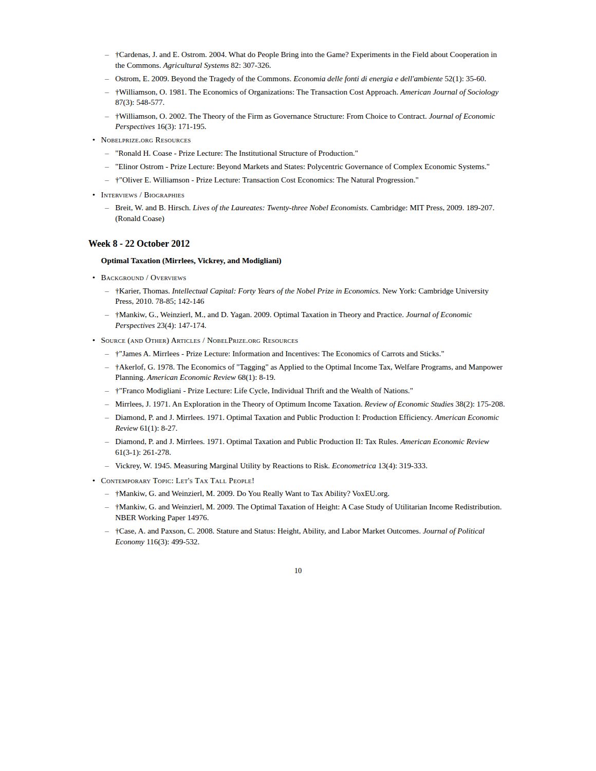†Cardenas, J. and E. Ostrom. 2004. What do People Bring into the Game? Experiments in the Field about Cooperation in the Commons. Agricultural Systems 82: 307-326.
Ostrom, E. 2009. Beyond the Tragedy of the Commons. Economia delle fonti di energia e dell'ambiente 52(1): 35-60.
†Williamson, O. 1981. The Economics of Organizations: The Transaction Cost Approach. American Journal of Sociology 87(3): 548-577.
†Williamson, O. 2002. The Theory of the Firm as Governance Structure: From Choice to Contract. Journal of Economic Perspectives 16(3): 171-195.
Nobelprize.org Resources
"Ronald H. Coase - Prize Lecture: The Institutional Structure of Production."
"Elinor Ostrom - Prize Lecture: Beyond Markets and States: Polycentric Governance of Complex Economic Systems."
†"Oliver E. Williamson - Prize Lecture: Transaction Cost Economics: The Natural Progression."
Interviews / Biographies
Breit, W. and B. Hirsch. Lives of the Laureates: Twenty-three Nobel Economists. Cambridge: MIT Press, 2009. 189-207. (Ronald Coase)
Week 8 - 22 October 2012
Optimal Taxation (Mirrlees, Vickrey, and Modigliani)
Background / Overviews
†Karier, Thomas. Intellectual Capital: Forty Years of the Nobel Prize in Economics. New York: Cambridge University Press, 2010. 78-85; 142-146
†Mankiw, G., Weinzierl, M., and D. Yagan. 2009. Optimal Taxation in Theory and Practice. Journal of Economic Perspectives 23(4): 147-174.
Source (and Other) Articles / NobelPrize.org Resources
†"James A. Mirrlees - Prize Lecture: Information and Incentives: The Economics of Carrots and Sticks."
†Akerlof, G. 1978. The Economics of "Tagging" as Applied to the Optimal Income Tax, Welfare Programs, and Manpower Planning. American Economic Review 68(1): 8-19.
†"Franco Modigliani - Prize Lecture: Life Cycle, Individual Thrift and the Wealth of Nations."
Mirrlees, J. 1971. An Exploration in the Theory of Optimum Income Taxation. Review of Economic Studies 38(2): 175-208.
Diamond, P. and J. Mirrlees. 1971. Optimal Taxation and Public Production I: Production Efficiency. American Economic Review 61(1): 8-27.
Diamond, P. and J. Mirrlees. 1971. Optimal Taxation and Public Production II: Tax Rules. American Economic Review 61(3-1): 261-278.
Vickrey, W. 1945. Measuring Marginal Utility by Reactions to Risk. Econometrica 13(4): 319-333.
Contemporary Topic: Let's Tax Tall People!
†Mankiw, G. and Weinzierl, M. 2009. Do You Really Want to Tax Ability? VoxEU.org.
†Mankiw, G. and Weinzierl, M. 2009. The Optimal Taxation of Height: A Case Study of Utilitarian Income Redistribution. NBER Working Paper 14976.
†Case, A. and Paxson, C. 2008. Stature and Status: Height, Ability, and Labor Market Outcomes. Journal of Political Economy 116(3): 499-532.
10